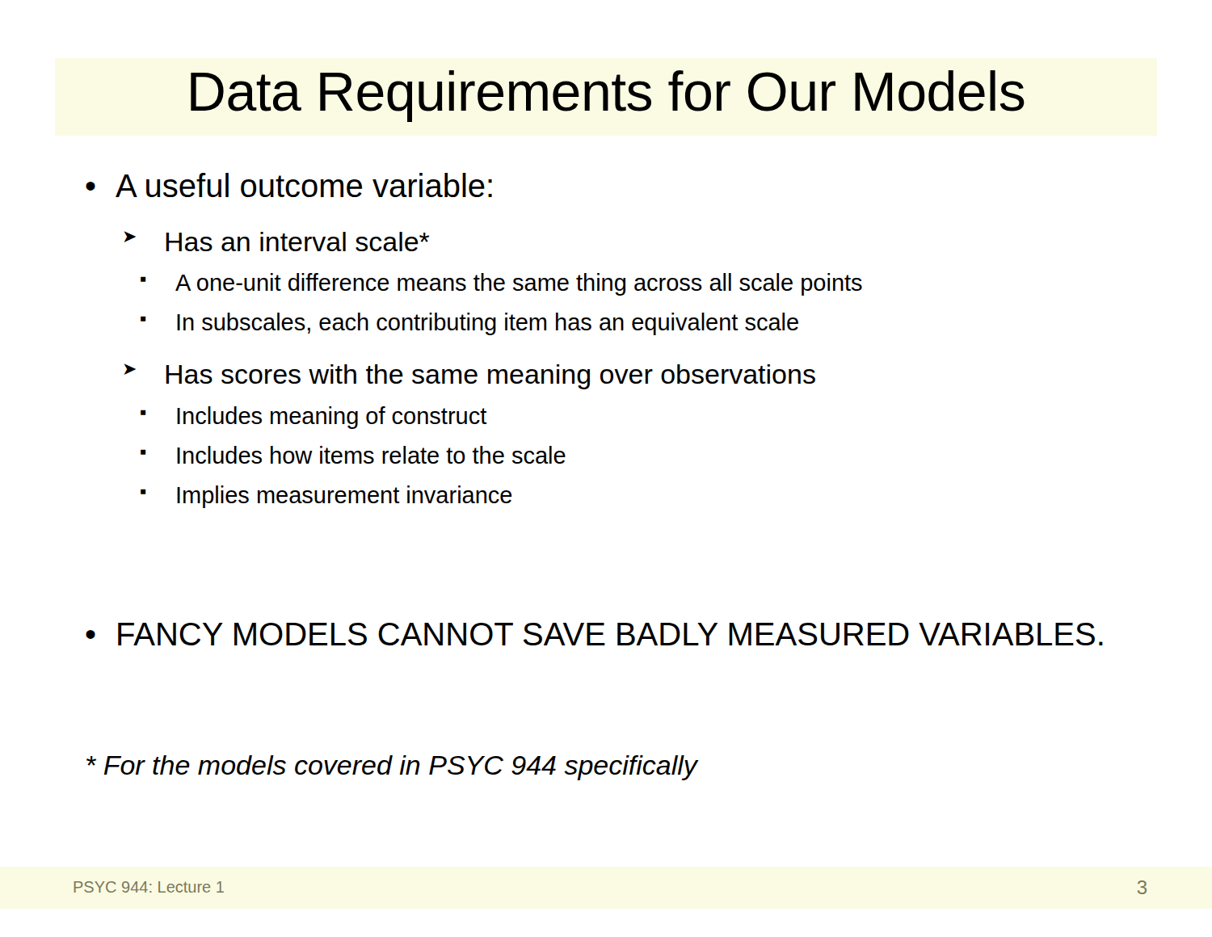Data Requirements for Our Models
A useful outcome variable:
Has an interval scale*
A one-unit difference means the same thing across all scale points
In subscales, each contributing item has an equivalent scale
Has scores with the same meaning over observations
Includes meaning of construct
Includes how items relate to the scale
Implies measurement invariance
FANCY MODELS CANNOT SAVE BADLY MEASURED VARIABLES.
* For the models covered in PSYC 944 specifically
PSYC 944: Lecture 1
3